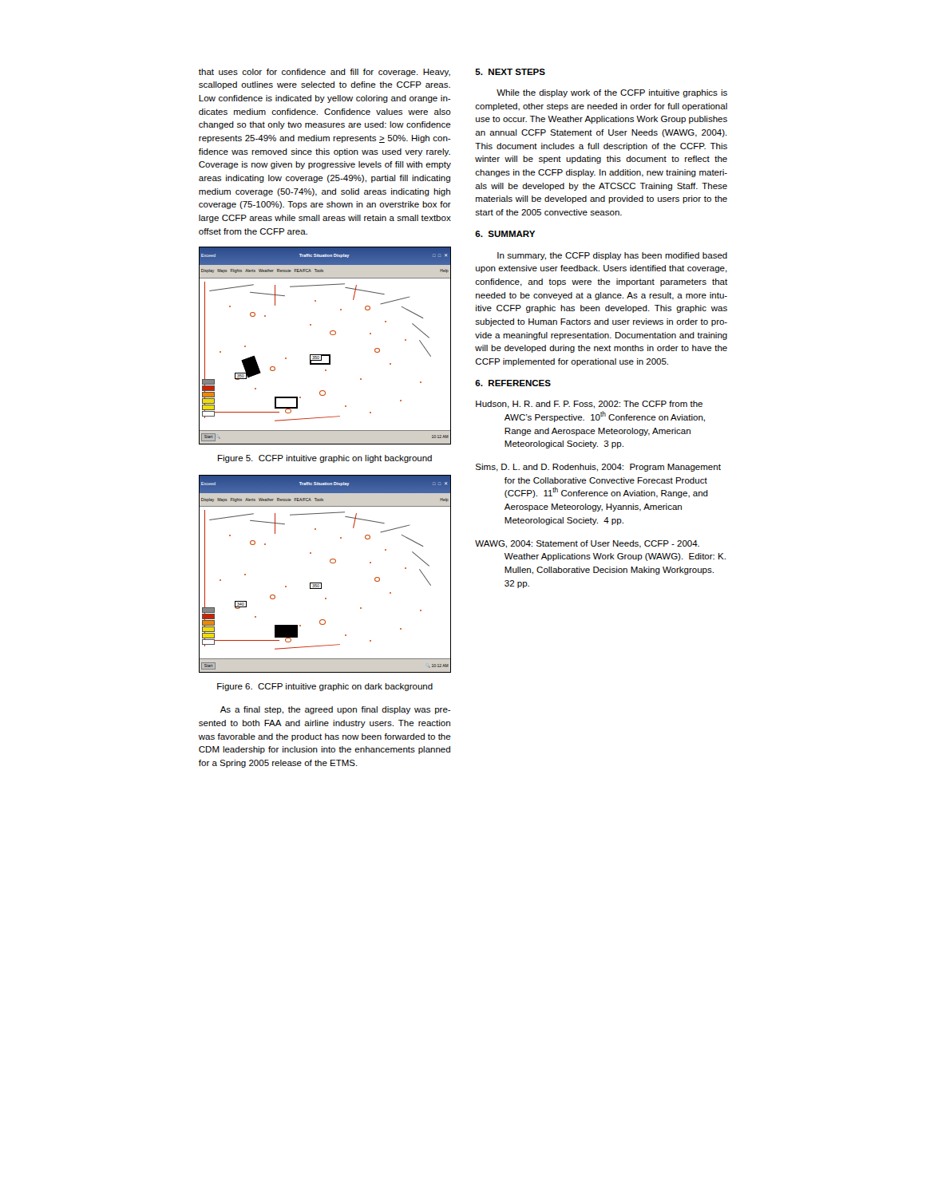that uses color for confidence and fill for coverage. Heavy, scalloped outlines were selected to define the CCFP areas. Low confidence is indicated by yellow coloring and orange indicates medium confidence. Confidence values were also changed so that only two measures are used: low confidence represents 25-49% and medium represents > 50%. High confidence was removed since this option was used very rarely. Coverage is now given by progressive levels of fill with empty areas indicating low coverage (25-49%), partial fill indicating medium coverage (50-74%), and solid areas indicating high coverage (75-100%). Tops are shown in an overstrike box for large CCFP areas while small areas will retain a small textbox offset from the CCFP area.
Exceed Traffic Situation Display □ □ ✕
Display Maps Flights Alerts Weather Reroute FEA/FCA Tools Help
350
350
Start 🔍 10:12 AM
Figure 5. CCFP intuitive graphic on light background
Exceed Traffic Situation Display □ □ ✕
Display Maps Flights Alerts Weather Reroute FEA/FCA Tools Help
350
340
Start 🔍 10:12 AM
Figure 6. CCFP intuitive graphic on dark background
As a final step, the agreed upon final display was presented to both FAA and airline industry users. The reaction was favorable and the product has now been forwarded to the CDM leadership for inclusion into the enhancements planned for a Spring 2005 release of the ETMS.
5. NEXT STEPS
While the display work of the CCFP intuitive graphics is completed, other steps are needed in order for full operational use to occur. The Weather Applications Work Group publishes an annual CCFP Statement of User Needs (WAWG, 2004). This document includes a full description of the CCFP. This winter will be spent updating this document to reflect the changes in the CCFP display. In addition, new training materials will be developed by the ATCSCC Training Staff. These materials will be developed and provided to users prior to the start of the 2005 convective season.
6. SUMMARY
In summary, the CCFP display has been modified based upon extensive user feedback. Users identified that coverage, confidence, and tops were the important parameters that needed to be conveyed at a glance. As a result, a more intuitive CCFP graphic has been developed. This graphic was subjected to Human Factors and user reviews in order to provide a meaningful representation. Documentation and training will be developed during the next months in order to have the CCFP implemented for operational use in 2005.
6. REFERENCES
Hudson, H. R. and F. P. Foss, 2002: The CCFP from the AWC’s Perspective. 10th Conference on Aviation, Range and Aerospace Meteorology, American Meteorological Society. 3 pp.
Sims, D. L. and D. Rodenhuis, 2004: Program Management for the Collaborative Convective Forecast Product (CCFP). 11th Conference on Aviation, Range, and Aerospace Meteorology, Hyannis, American Meteorological Society. 4 pp.
WAWG, 2004: Statement of User Needs, CCFP - 2004. Weather Applications Work Group (WAWG). Editor: K. Mullen, Collaborative Decision Making Workgroups. 32 pp.